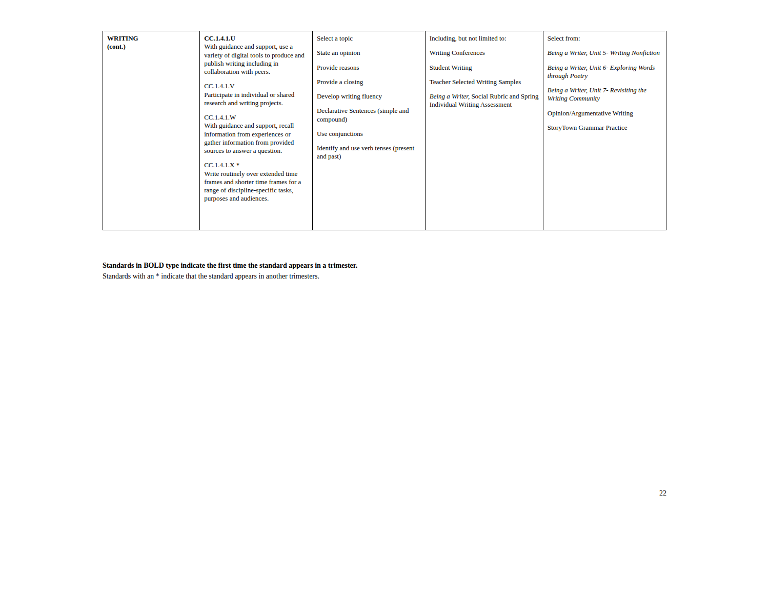| WRITING (cont.) | CC.1.4.1.U With guidance and support, use a variety of digital tools to produce and publish writing including in collaboration with peers. CC.1.4.1.V Participate in individual or shared research and writing projects. CC.1.4.1.W With guidance and support, recall information from experiences or gather information from provided sources to answer a question. CC.1.4.1.X * Write routinely over extended time frames and shorter time frames for a range of discipline-specific tasks, purposes and audiences. | Select a topic State an opinion Provide reasons Provide a closing Develop writing fluency Declarative Sentences (simple and compound) Use conjunctions Identify and use verb tenses (present and past) | Including, but not limited to: Writing Conferences Student Writing Teacher Selected Writing Samples Being a Writer, Social Rubric and Spring Individual Writing Assessment | Select from: Being a Writer, Unit 5- Writing Nonfiction Being a Writer, Unit 6- Exploring Words through Poetry Being a Writer, Unit 7- Revisiting the Writing Community Opinion/Argumentative Writing StoryTown Grammar Practice |
Standards in BOLD type indicate the first time the standard appears in a trimester.
Standards with an * indicate that the standard appears in another trimesters.
22